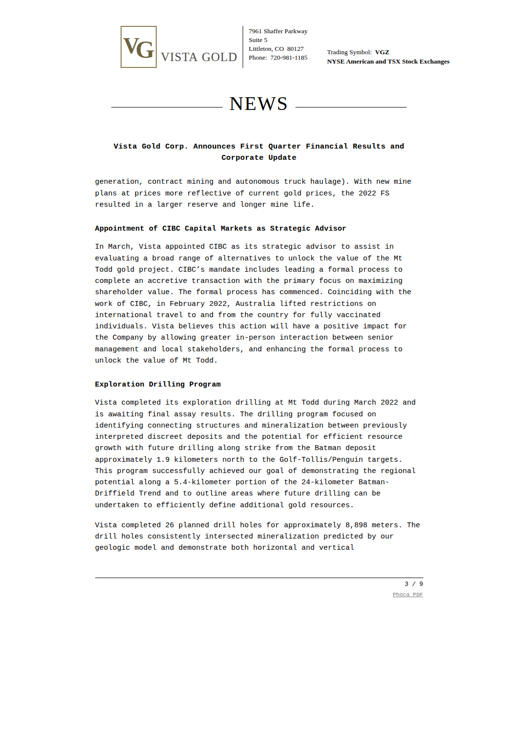VG
VISTA GOLD
7961 Shaffer Parkway
Suite 5
Littleton, CO 80127
Phone: 720-981-1185
Trading Symbol: VGZ
NYSE American and TSX Stock Exchanges
NEWS
Vista Gold Corp. Announces First Quarter Financial Results and
Corporate Update
generation, contract mining and autonomous truck haulage). With new mine plans at prices more reflective of current gold prices, the 2022 FS resulted in a larger reserve and longer mine life.
Appointment of CIBC Capital Markets as Strategic Advisor
In March, Vista appointed CIBC as its strategic advisor to assist in evaluating a broad range of alternatives to unlock the value of the Mt Todd gold project. CIBC’s mandate includes leading a formal process to complete an accretive transaction with the primary focus on maximizing shareholder value. The formal process has commenced. Coinciding with the work of CIBC, in February 2022, Australia lifted restrictions on international travel to and from the country for fully vaccinated individuals. Vista believes this action will have a positive impact for the Company by allowing greater in-person interaction between senior management and local stakeholders, and enhancing the formal process to unlock the value of Mt Todd.
Exploration Drilling Program
Vista completed its exploration drilling at Mt Todd during March 2022 and is awaiting final assay results. The drilling program focused on identifying connecting structures and mineralization between previously interpreted discreet deposits and the potential for efficient resource growth with future drilling along strike from the Batman deposit approximately 1.9 kilometers north to the Golf-Tollis/Penguin targets. This program successfully achieved our goal of demonstrating the regional potential along a 5.4-kilometer portion of the 24-kilometer Batman-Driffield Trend and to outline areas where future drilling can be undertaken to efficiently define additional gold resources.
Vista completed 26 planned drill holes for approximately 8,898 meters. The drill holes consistently intersected mineralization predicted by our geologic model and demonstrate both horizontal and vertical
3 / 9
Phoca PDF